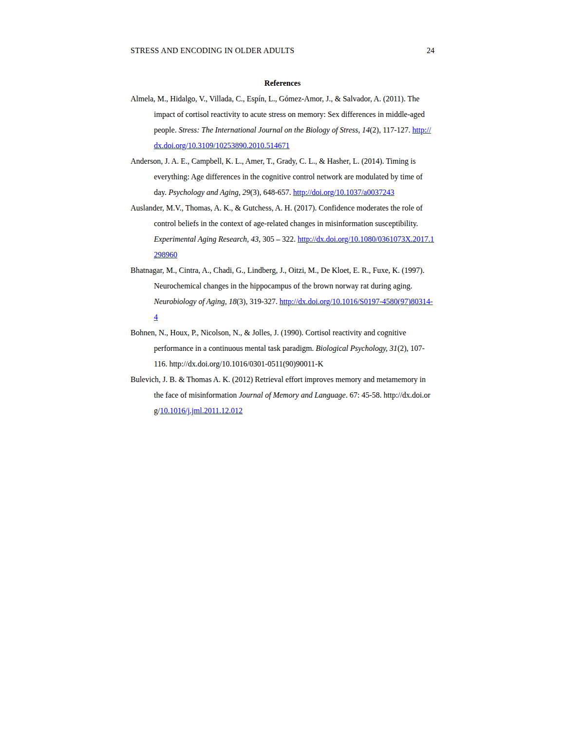Stress and Encoding in Older Adults 24
References
Almela, M., Hidalgo, V., Villada, C., Espín, L., Gómez-Amor, J., & Salvador, A. (2011). The impact of cortisol reactivity to acute stress on memory: Sex differences in middle-aged people. Stress: The International Journal on the Biology of Stress, 14(2), 117-127. http://dx.doi.org/10.3109/10253890.2010.514671
Anderson, J. A. E., Campbell, K. L., Amer, T., Grady, C. L., & Hasher, L. (2014). Timing is everything: Age differences in the cognitive control network are modulated by time of day. Psychology and Aging, 29(3), 648-657. http://doi.org/10.1037/a0037243
Auslander, M.V., Thomas, A. K., & Gutchess, A. H. (2017). Confidence moderates the role of control beliefs in the context of age-related changes in misinformation susceptibility. Experimental Aging Research, 43, 305 – 322. http://dx.doi.org/10.1080/0361073X.2017.1298960
Bhatnagar, M., Cintra, A., Chadi, G., Lindberg, J., Oitzi, M., De Kloet, E. R., Fuxe, K. (1997). Neurochemical changes in the hippocampus of the brown norway rat during aging. Neurobiology of Aging, 18(3), 319-327. http://dx.doi.org/10.1016/S0197-4580(97)80314-4
Bohnen, N., Houx, P., Nicolson, N., & Jolles, J. (1990). Cortisol reactivity and cognitive performance in a continuous mental task paradigm. Biological Psychology, 31(2), 107-116. http://dx.doi.org/10.1016/0301-0511(90)90011-K
Bulevich, J. B. & Thomas A. K. (2012) Retrieval effort improves memory and metamemory in the face of misinformation Journal of Memory and Language. 67: 45-58. http://dx.doi.org/10.1016/j.jml.2011.12.012